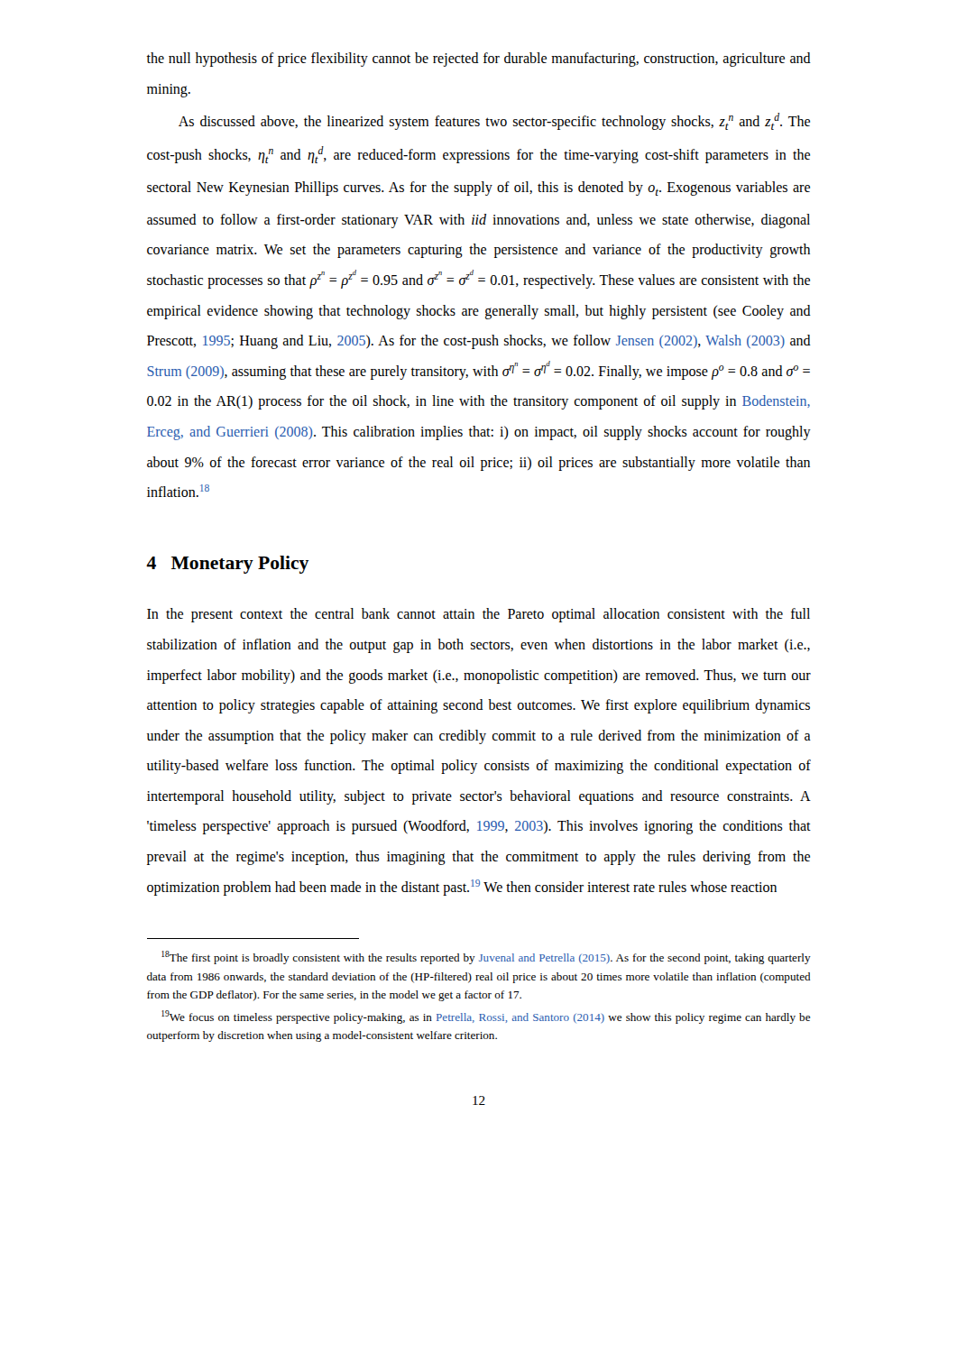the null hypothesis of price flexibility cannot be rejected for durable manufacturing, construction, agriculture and mining.
As discussed above, the linearized system features two sector-specific technology shocks, ztn and ztd. The cost-push shocks, ηtn and ηtd, are reduced-form expressions for the time-varying cost-shift parameters in the sectoral New Keynesian Phillips curves. As for the supply of oil, this is denoted by ot. Exogenous variables are assumed to follow a first-order stationary VAR with iid innovations and, unless we state otherwise, diagonal covariance matrix. We set the parameters capturing the persistence and variance of the productivity growth stochastic processes so that ρzn = ρzd = 0.95 and σzn = σzd = 0.01, respectively. These values are consistent with the empirical evidence showing that technology shocks are generally small, but highly persistent (see Cooley and Prescott, 1995; Huang and Liu, 2005). As for the cost-push shocks, we follow Jensen (2002), Walsh (2003) and Strum (2009), assuming that these are purely transitory, with σηn = σηd = 0.02. Finally, we impose ρo = 0.8 and σo = 0.02 in the AR(1) process for the oil shock, in line with the transitory component of oil supply in Bodenstein, Erceg, and Guerrieri (2008). This calibration implies that: i) on impact, oil supply shocks account for roughly about 9% of the forecast error variance of the real oil price; ii) oil prices are substantially more volatile than inflation.18
4 Monetary Policy
In the present context the central bank cannot attain the Pareto optimal allocation consistent with the full stabilization of inflation and the output gap in both sectors, even when distortions in the labor market (i.e., imperfect labor mobility) and the goods market (i.e., monopolistic competition) are removed. Thus, we turn our attention to policy strategies capable of attaining second best outcomes. We first explore equilibrium dynamics under the assumption that the policy maker can credibly commit to a rule derived from the minimization of a utility-based welfare loss function. The optimal policy consists of maximizing the conditional expectation of intertemporal household utility, subject to private sector's behavioral equations and resource constraints. A 'timeless perspective' approach is pursued (Woodford, 1999, 2003). This involves ignoring the conditions that prevail at the regime's inception, thus imagining that the commitment to apply the rules deriving from the optimization problem had been made in the distant past.19 We then consider interest rate rules whose reaction
18The first point is broadly consistent with the results reported by Juvenal and Petrella (2015). As for the second point, taking quarterly data from 1986 onwards, the standard deviation of the (HP-filtered) real oil price is about 20 times more volatile than inflation (computed from the GDP deflator). For the same series, in the model we get a factor of 17.
19We focus on timeless perspective policy-making, as in Petrella, Rossi, and Santoro (2014) we show this policy regime can hardly be outperform by discretion when using a model-consistent welfare criterion.
12